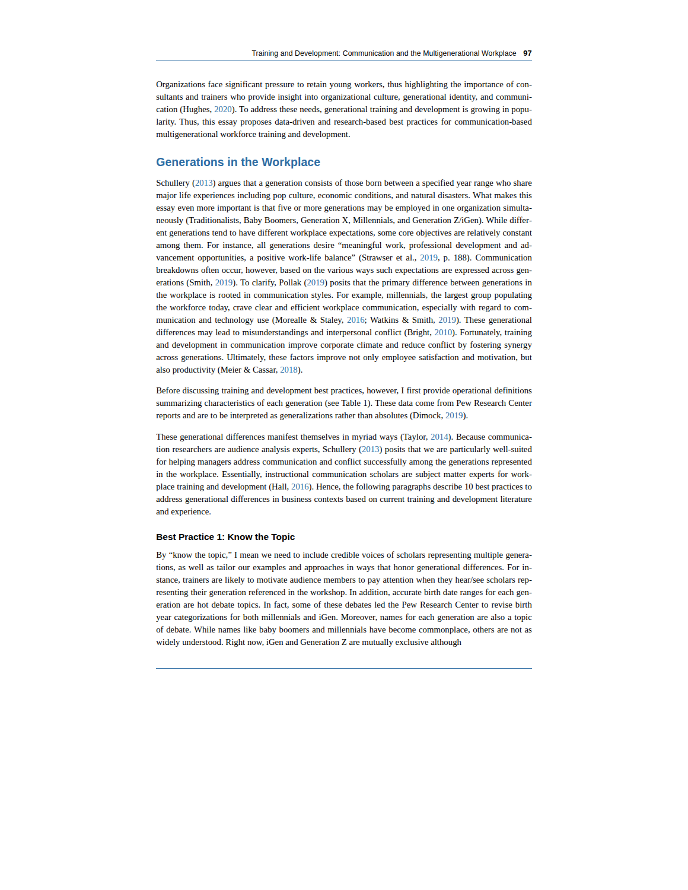Training and Development: Communication and the Multigenerational Workplace97
Organizations face significant pressure to retain young workers, thus highlighting the importance of consultants and trainers who provide insight into organizational culture, generational identity, and communication (Hughes, 2020). To address these needs, generational training and development is growing in popularity. Thus, this essay proposes data-driven and research-based best practices for communication-based multigenerational workforce training and development.
Generations in the Workplace
Schullery (2013) argues that a generation consists of those born between a specified year range who share major life experiences including pop culture, economic conditions, and natural disasters. What makes this essay even more important is that five or more generations may be employed in one organization simultaneously (Traditionalists, Baby Boomers, Generation X, Millennials, and Generation Z/iGen). While different generations tend to have different workplace expectations, some core objectives are relatively constant among them. For instance, all generations desire “meaningful work, professional development and advancement opportunities, a positive work-life balance” (Strawser et al., 2019, p. 188). Communication breakdowns often occur, however, based on the various ways such expectations are expressed across generations (Smith, 2019). To clarify, Pollak (2019) posits that the primary difference between generations in the workplace is rooted in communication styles. For example, millennials, the largest group populating the workforce today, crave clear and efficient workplace communication, especially with regard to communication and technology use (Morealle & Staley, 2016; Watkins & Smith, 2019). These generational differences may lead to misunderstandings and interpersonal conflict (Bright, 2010). Fortunately, training and development in communication improve corporate climate and reduce conflict by fostering synergy across generations. Ultimately, these factors improve not only employee satisfaction and motivation, but also productivity (Meier & Cassar, 2018).
Before discussing training and development best practices, however, I first provide operational definitions summarizing characteristics of each generation (see Table 1). These data come from Pew Research Center reports and are to be interpreted as generalizations rather than absolutes (Dimock, 2019).
These generational differences manifest themselves in myriad ways (Taylor, 2014). Because communication researchers are audience analysis experts, Schullery (2013) posits that we are particularly well-suited for helping managers address communication and conflict successfully among the generations represented in the workplace. Essentially, instructional communication scholars are subject matter experts for workplace training and development (Hall, 2016). Hence, the following paragraphs describe 10 best practices to address generational differences in business contexts based on current training and development literature and experience.
Best Practice 1: Know the Topic
By “know the topic,” I mean we need to include credible voices of scholars representing multiple generations, as well as tailor our examples and approaches in ways that honor generational differences. For instance, trainers are likely to motivate audience members to pay attention when they hear/see scholars representing their generation referenced in the workshop. In addition, accurate birth date ranges for each generation are hot debate topics. In fact, some of these debates led the Pew Research Center to revise birth year categorizations for both millennials and iGen. Moreover, names for each generation are also a topic of debate. While names like baby boomers and millennials have become commonplace, others are not as widely understood. Right now, iGen and Generation Z are mutually exclusive although